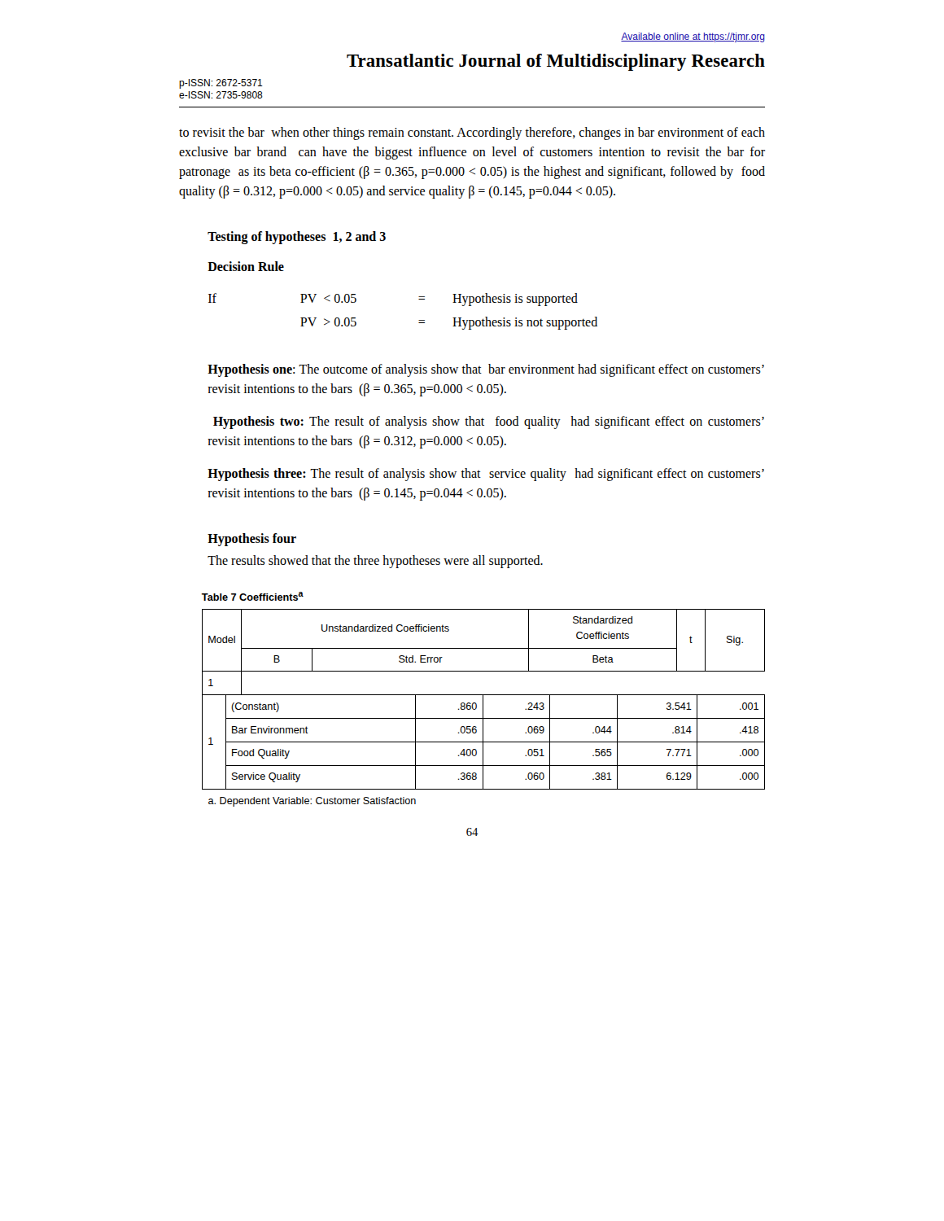Available online at https://tjmr.org
Transatlantic Journal of Multidisciplinary Research
p-ISSN: 2672-5371
e-ISSN: 2735-9808
to revisit the bar when other things remain constant. Accordingly therefore, changes in bar environment of each exclusive bar brand can have the biggest influence on level of customers intention to revisit the bar for patronage as its beta co-efficient (β = 0.365, p=0.000 < 0.05) is the highest and significant, followed by food quality (β = 0.312, p=0.000 < 0.05) and service quality β = (0.145, p=0.044 < 0.05).
Testing of hypotheses 1, 2 and 3
Decision Rule
| If | PV < 0.05 | = | Hypothesis is supported |
| | PV > 0.05 | = | Hypothesis is not supported |
Hypothesis one: The outcome of analysis show that bar environment had significant effect on customers’ revisit intentions to the bars (β = 0.365, p=0.000 < 0.05).
Hypothesis two: The result of analysis show that food quality had significant effect on customers’ revisit intentions to the bars (β = 0.312, p=0.000 < 0.05).
Hypothesis three: The result of analysis show that service quality had significant effect on customers’ revisit intentions to the bars (β = 0.145, p=0.044 < 0.05).
Hypothesis four
The results showed that the three hypotheses were all supported.
Table 7 Coefficientsa
| Model | Unstandardized Coefficients | Standardized Coefficients | t | Sig. |
| --- | --- | --- | --- | --- |
| B | Std. Error | Beta |
| 1 |
| 1 | (Constant) | .860 | .243 | | 3.541 | .001 |
| Bar Environment | .056 | .069 | .044 | .814 | .418 |
| Food Quality | .400 | .051 | .565 | 7.771 | .000 |
| Service Quality | .368 | .060 | .381 | 6.129 | .000 |
a. Dependent Variable: Customer Satisfaction
64